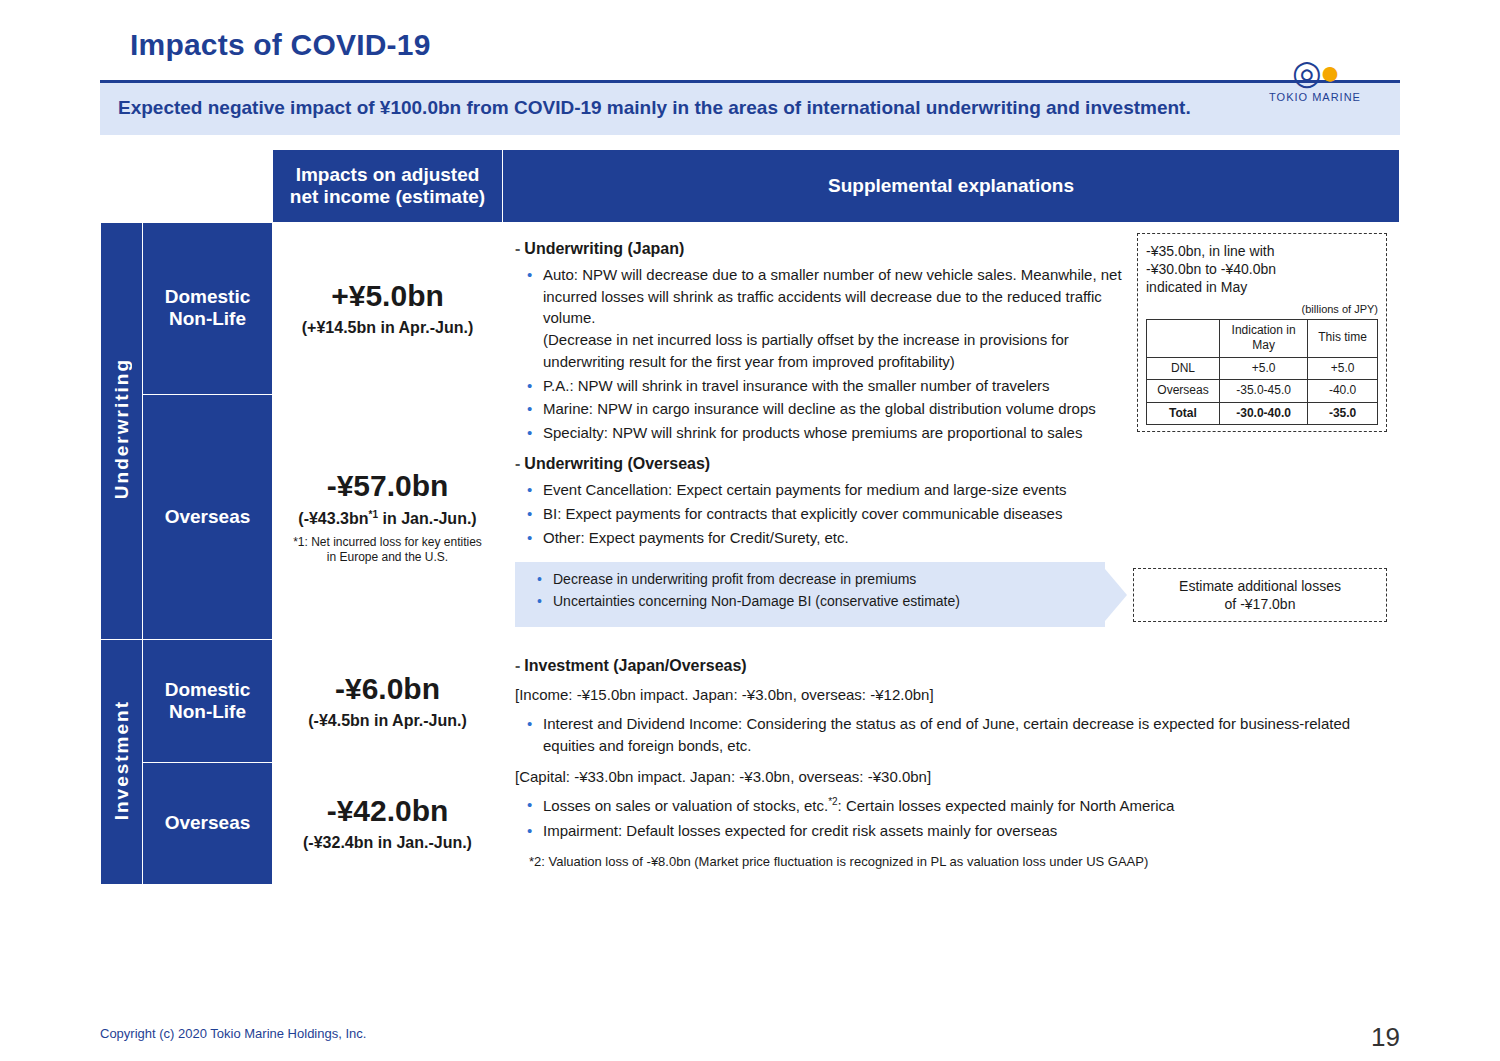Impacts of COVID-19
◎●
TOKIO MARINE
Expected negative impact of ¥100.0bn from COVID-19 mainly in the areas of international underwriting and investment.
| | Impacts on adjusted net income (estimate) | Supplemental explanations |
| Underwriting | Domestic Non-Life | +¥5.0bn (+¥14.5bn in Apr.-Jun.) | - Underwriting (Japan) Auto: NPW will decrease due to a smaller number of new vehicle sales. Meanwhile, net incurred losses will shrink as traffic accidents will decrease due to the reduced traffic volume. (Decrease in net incurred loss is partially offset by the increase in provisions for underwriting result for the first year from improved profitability) P.A.: NPW will shrink in travel insurance with the smaller number of travelers Marine: NPW in cargo insurance will decline as the global distribution volume drops Specialty: NPW will shrink for products whose premiums are proportional to sales - Underwriting (Overseas) Event Cancellation: Expect certain payments for medium and large-size events BI: Expect payments for contracts that explicitly cover communicable diseases Other: Expect payments for Credit/Surety, etc. -¥35.0bn, in line with -¥30.0bn to -¥40.0bn indicated in May (billions of JPY) / / Indication in May / This time / / --- / --- / --- / / DNL / +5.0 / +5.0 / / Overseas / -35.0-45.0 / -40.0 / / Total / -30.0-40.0 / -35.0 / Decrease in underwriting profit from decrease in premiums Uncertainties concerning Non-Damage BI (conservative estimate) Estimate additional losses of -¥17.0bn |
| Overseas | -¥57.0bn (-¥43.3bn *1 in Jan.-Jun.) *1: Net incurred loss for key entities in Europe and the U.S. |
| Investment | Domestic Non-Life | -¥6.0bn (-¥4.5bn in Apr.-Jun.) | - Investment (Japan/Overseas) [Income: -¥15.0bn impact. Japan: -¥3.0bn, overseas: -¥12.0bn] Interest and Dividend Income: Considering the status as of end of June, certain decrease is expected for business-related equities and foreign bonds, etc. [Capital: -¥33.0bn impact. Japan: -¥3.0bn, overseas: -¥30.0bn] Losses on sales or valuation of stocks, etc. *2 : Certain losses expected mainly for North America Impairment: Default losses expected for credit risk assets mainly for overseas *2: Valuation loss of -¥8.0bn (Market price fluctuation is recognized in PL as valuation loss under US GAAP) |
| Overseas | -¥42.0bn (-¥32.4bn in Jan.-Jun.) |
Copyright (c) 2020 Tokio Marine Holdings, Inc. 19